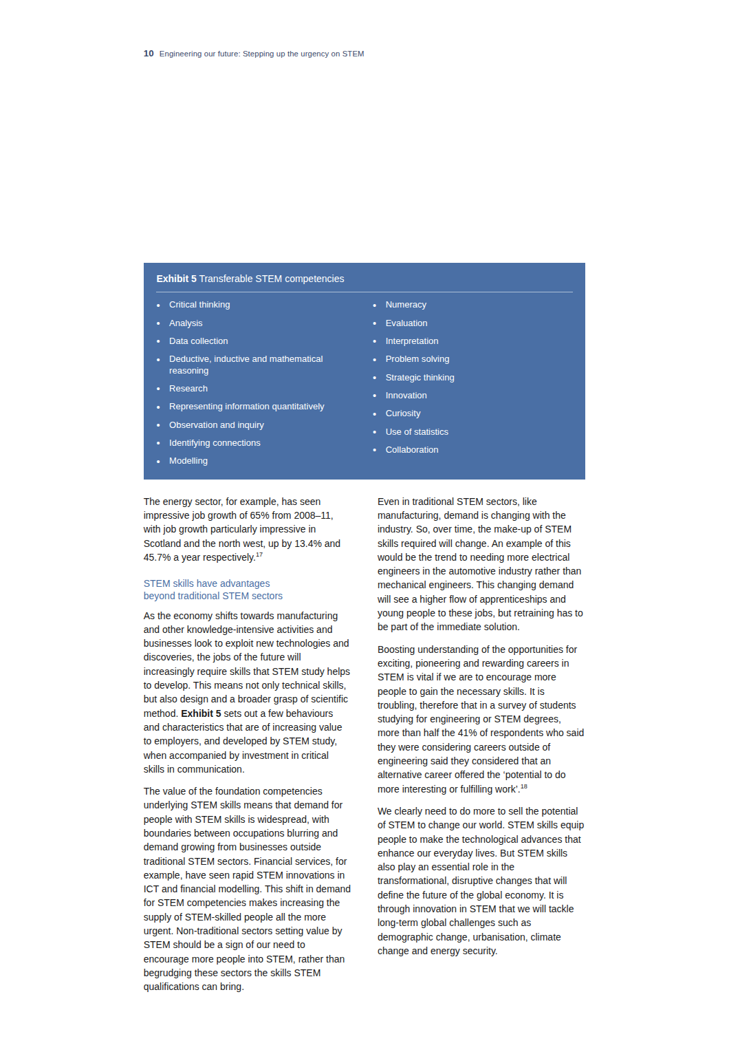10 Engineering our future: Stepping up the urgency on STEM
Exhibit 5 Transferable STEM competencies
Critical thinking
Analysis
Data collection
Deductive, inductive and mathematical reasoning
Research
Representing information quantitatively
Observation and inquiry
Identifying connections
Modelling
Numeracy
Evaluation
Interpretation
Problem solving
Strategic thinking
Innovation
Curiosity
Use of statistics
Collaboration
The energy sector, for example, has seen impressive job growth of 65% from 2008–11, with job growth particularly impressive in Scotland and the north west, up by 13.4% and 45.7% a year respectively.17
STEM skills have advantages
beyond traditional STEM sectors
As the economy shifts towards manufacturing and other knowledge-intensive activities and businesses look to exploit new technologies and discoveries, the jobs of the future will increasingly require skills that STEM study helps to develop. This means not only technical skills, but also design and a broader grasp of scientific method. Exhibit 5 sets out a few behaviours and characteristics that are of increasing value to employers, and developed by STEM study, when accompanied by investment in critical skills in communication.
The value of the foundation competencies underlying STEM skills means that demand for people with STEM skills is widespread, with boundaries between occupations blurring and demand growing from businesses outside traditional STEM sectors. Financial services, for example, have seen rapid STEM innovations in ICT and financial modelling. This shift in demand for STEM competencies makes increasing the supply of STEM-skilled people all the more urgent. Non-traditional sectors setting value by STEM should be a sign of our need to encourage more people into STEM, rather than begrudging these sectors the skills STEM qualifications can bring.
Even in traditional STEM sectors, like manufacturing, demand is changing with the industry. So, over time, the make-up of STEM skills required will change. An example of this would be the trend to needing more electrical engineers in the automotive industry rather than mechanical engineers. This changing demand will see a higher flow of apprenticeships and young people to these jobs, but retraining has to be part of the immediate solution.
Boosting understanding of the opportunities for exciting, pioneering and rewarding careers in STEM is vital if we are to encourage more people to gain the necessary skills. It is troubling, therefore that in a survey of students studying for engineering or STEM degrees, more than half the 41% of respondents who said they were considering careers outside of engineering said they considered that an alternative career offered the ‘potential to do more interesting or fulfilling work’.18
We clearly need to do more to sell the potential of STEM to change our world. STEM skills equip people to make the technological advances that enhance our everyday lives. But STEM skills also play an essential role in the transformational, disruptive changes that will define the future of the global economy. It is through innovation in STEM that we will tackle long-term global challenges such as demographic change, urbanisation, climate change and energy security.